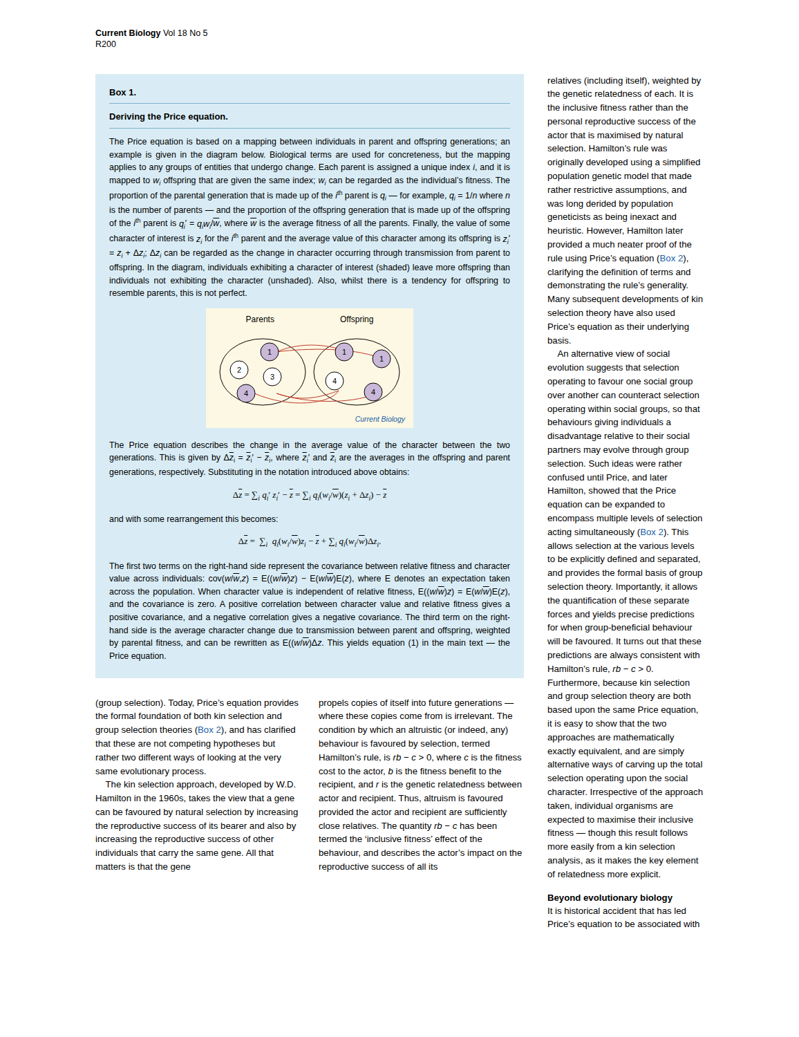Current Biology Vol 18 No 5
R200
Box 1.
Deriving the Price equation.
The Price equation is based on a mapping between individuals in parent and offspring generations; an example is given in the diagram below. Biological terms are used for concreteness, but the mapping applies to any groups of entities that undergo change. Each parent is assigned a unique index i, and it is mapped to wi offspring that are given the same index; wi can be regarded as the individual’s fitness. The proportion of the parental generation that is made up of the ith parent is qi — for example, qi = 1/n where n is the number of parents — and the proportion of the offspring generation that is made up of the offspring of the ith parent is qi′ = qiwi/w, where w is the average fitness of all the parents. Finally, the value of some character of interest is zi for the ith parent and the average value of this character among its offspring is zi′ = zi + Δzi; Δzi can be regarded as the change in character occurring through transmission from parent to offspring. In the diagram, individuals exhibiting a character of interest (shaded) leave more offspring than individuals not exhibiting the character (unshaded). Also, whilst there is a tendency for offspring to resemble parents, this is not perfect.
Parents Offspring
1 2 3 4 1 1 4 4
Current Biology
The Price equation describes the change in the average value of the character between the two generations. This is given by Δzi = zi′ − zi, where zi′ and zi are the averages in the offspring and parent generations, respectively. Substituting in the notation introduced above obtains:
Δz = ∑i qi′ zi′ − z = ∑i qi(wi/w)(zi + Δzi) − z
and with some rearrangement this becomes:
Δz = ∑i qi(wi/w)zi − z + ∑i qi(wi/w)Δzi.
The first two terms on the right-hand side represent the covariance between relative fitness and character value across individuals: cov(w/w,z) = E((w/w)z) − E(w/w)E(z), where E denotes an expectation taken across the population. When character value is independent of relative fitness, E((w/w)z) = E(w/w)E(z), and the covariance is zero. A positive correlation between character value and relative fitness gives a positive covari­ance, and a negative correlation gives a negative covariance. The third term on the right-hand side is the average character change due to transmission between parent and offspring, weighted by parental fitness, and can be rewritten as E((w/w)Δz. This yields equation (1) in the main text — the Price equation.
(group selection). Today, Price’s equation provides the formal foundation of both kin selection and group selection theories (Box 2), and has clarified that these are not competing hypotheses but rather two different ways of looking at the very same evolutionary process.
The kin selection approach, developed by W.D. Hamilton in the 1960s, takes the view that a gene can be favoured by natural selection by increasing the reproductive success of its bearer and also by increasing the reproductive success of other individuals that carry the same gene. All that matters is that the gene
propels copies of itself into future generations — where these copies come from is irrelevant. The condition by which an altruistic (or indeed, any) behaviour is favoured by selection, termed Hamilton’s rule, is rb − c > 0, where c is the fitness cost to the actor, b is the fitness benefit to the recipient, and r is the genetic relatedness between actor and recipient. Thus, altruism is favoured provided the actor and recipient are sufficiently close relatives. The quantity rb − c has been termed the ‘inclusive fitness’ effect of the behaviour, and describes the actor’s impact on the reproductive success of all its
relatives (including itself), weighted by the genetic relatedness of each. It is the inclusive fitness rather than the personal reproductive success of the actor that is maximised by natural selection. Hamilton’s rule was originally developed using a simplified population genetic model that made rather restrictive assumptions, and was long derided by population geneticists as being inexact and heuristic. However, Hamilton later provided a much neater proof of the rule using Price’s equation (Box 2), clarifying the definition of terms and demonstrating the rule’s generality. Many subsequent developments of kin selection theory have also used Price’s equation as their underlying basis.
An alternative view of social evolution suggests that selection operating to favour one social group over another can counteract selection operating within social groups, so that behaviours giving individuals a disadvantage relative to their social partners may evolve through group selection. Such ideas were rather confused until Price, and later Hamilton, showed that the Price equation can be expanded to encompass multiple levels of selection acting simultaneously (Box 2). This allows selection at the various levels to be explicitly defined and separated, and provides the formal basis of group selection theory. Importantly, it allows the quantification of these separate forces and yields precise predictions for when group-beneficial behaviour will be favoured. It turns out that these predictions are always consistent with Hamilton’s rule, rb − c > 0. Furthermore, because kin selection and group selection theory are both based upon the same Price equation, it is easy to show that the two approaches are mathematically exactly equivalent, and are simply alternative ways of carving up the total selection operating upon the social character. Irrespective of the approach taken, individual organisms are expected to maximise their inclusive fitness — though this result follows more easily from a kin selection analysis, as it makes the key element of relatedness more explicit.
Beyond evolutionary biology
It is historical accident that has led Price’s equation to be associated with